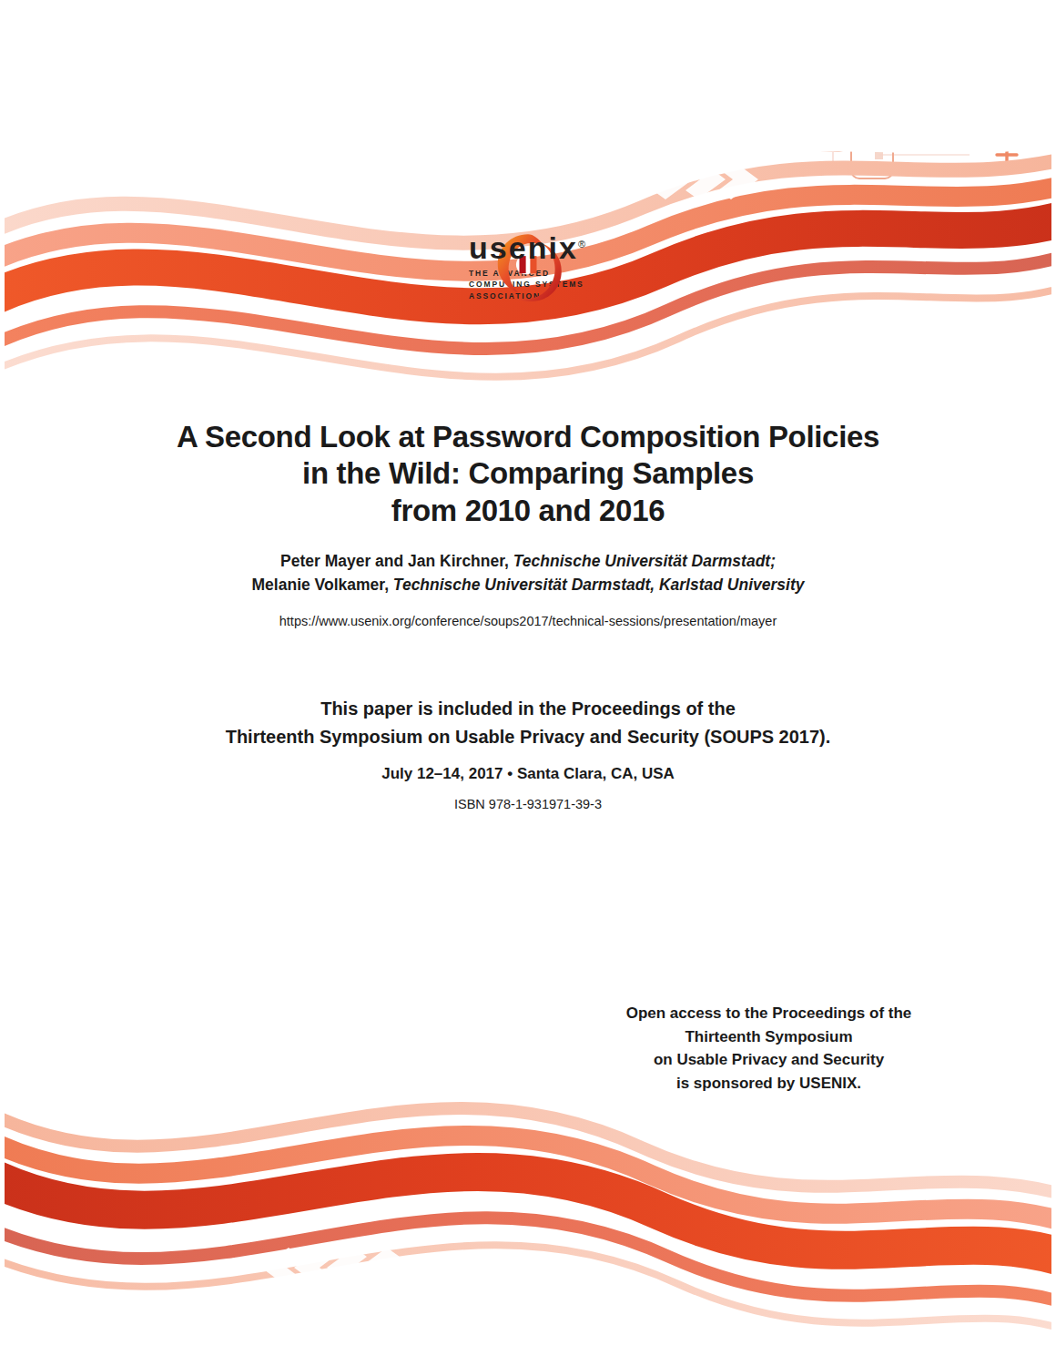usenix®
The Advanced Computing Systems Association
A Second Look at Password Composition Policies
in the Wild: Comparing Samples
from 2010 and 2016
Peter Mayer and Jan Kirchner, Technische Universität Darmstadt;
Melanie Volkamer, Technische Universität Darmstadt, Karlstad University
https://www.usenix.org/conference/soups2017/technical-sessions/presentation/mayer
This paper is included in the Proceedings of the
Thirteenth Symposium on Usable Privacy and Security (SOUPS 2017).
July 12–14, 2017 • Santa Clara, CA, USA
ISBN 978-1-931971-39-3
Open access to the Proceedings of the
Thirteenth Symposium
on Usable Privacy and Security
is sponsored by USENIX.